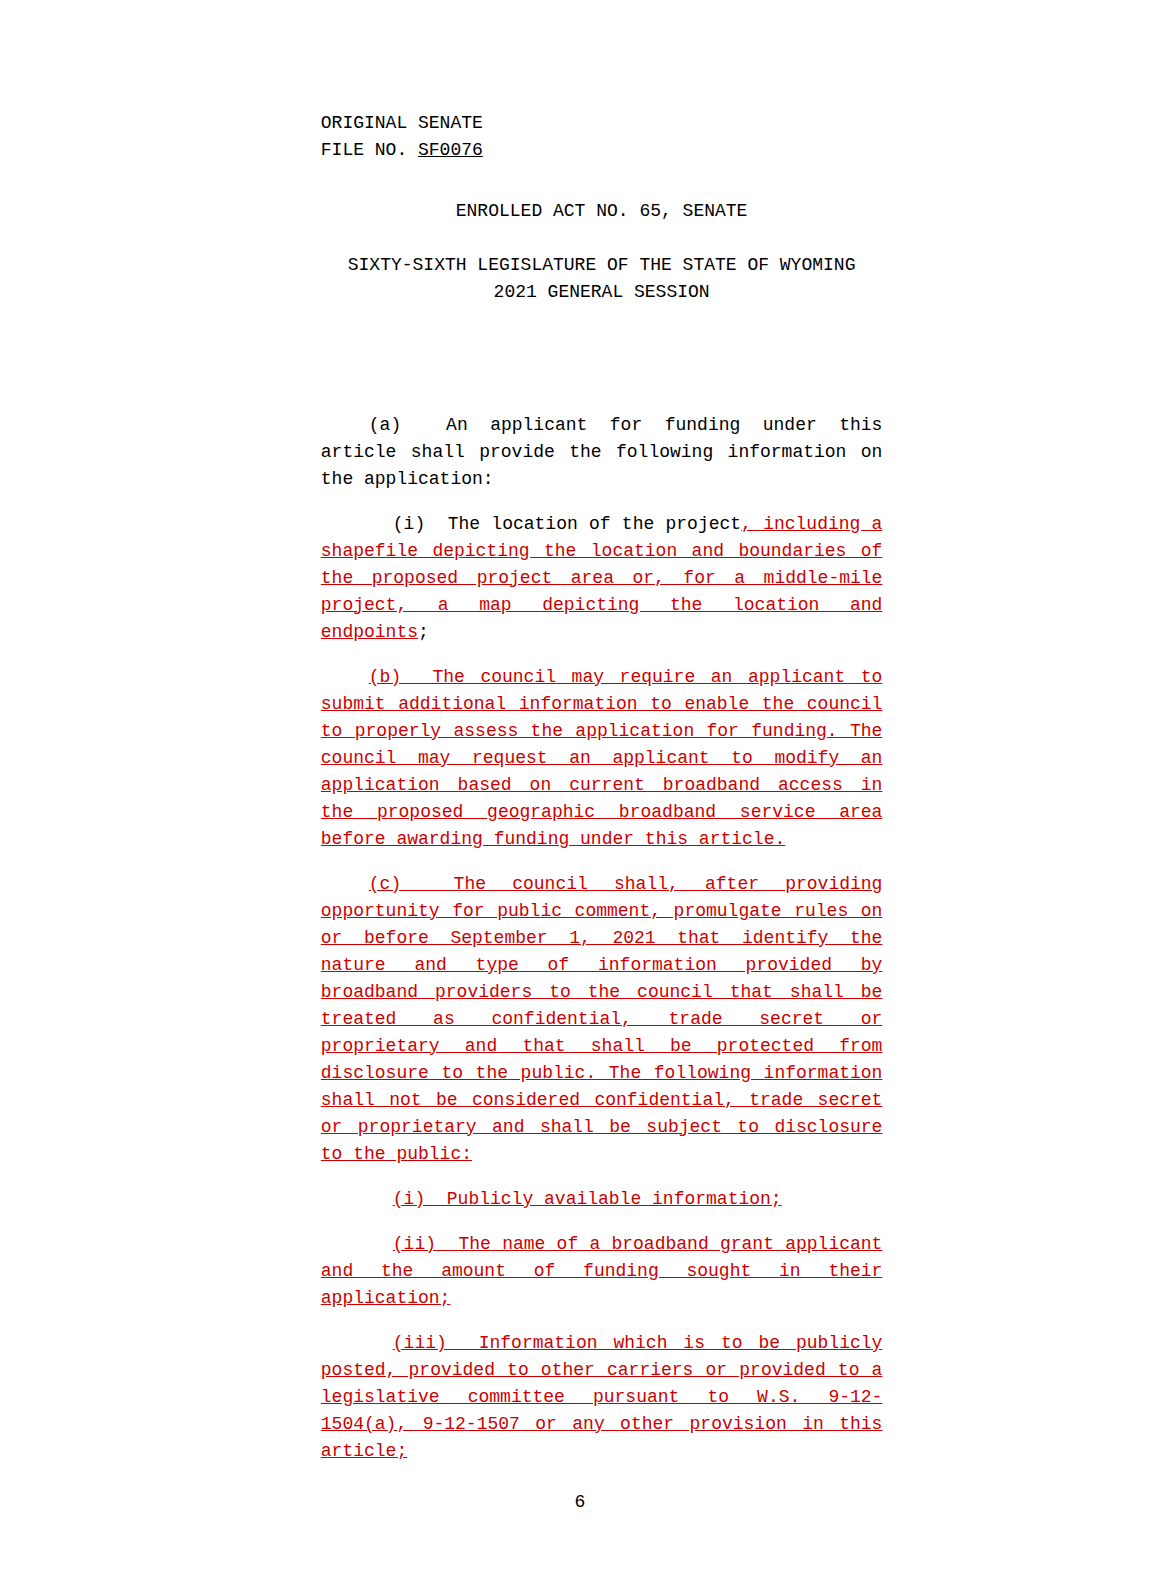ORIGINAL SENATE
FILE NO. SF0076
ENROLLED ACT NO. 65, SENATE
SIXTY-SIXTH LEGISLATURE OF THE STATE OF WYOMING
2021 GENERAL SESSION
(a) An applicant for funding under this article shall provide the following information on the application:
(i) The location of the project, including a shapefile depicting the location and boundaries of the proposed project area or, for a middle-mile project, a map depicting the location and endpoints;
(b) The council may require an applicant to submit additional information to enable the council to properly assess the application for funding. The council may request an applicant to modify an application based on current broadband access in the proposed geographic broadband service area before awarding funding under this article.
(c) The council shall, after providing opportunity for public comment, promulgate rules on or before September 1, 2021 that identify the nature and type of information provided by broadband providers to the council that shall be treated as confidential, trade secret or proprietary and that shall be protected from disclosure to the public. The following information shall not be considered confidential, trade secret or proprietary and shall be subject to disclosure to the public:
(i) Publicly available information;
(ii) The name of a broadband grant applicant and the amount of funding sought in their application;
(iii) Information which is to be publicly posted, provided to other carriers or provided to a legislative committee pursuant to W.S. 9-12-1504(a), 9-12-1507 or any other provision in this article;
6